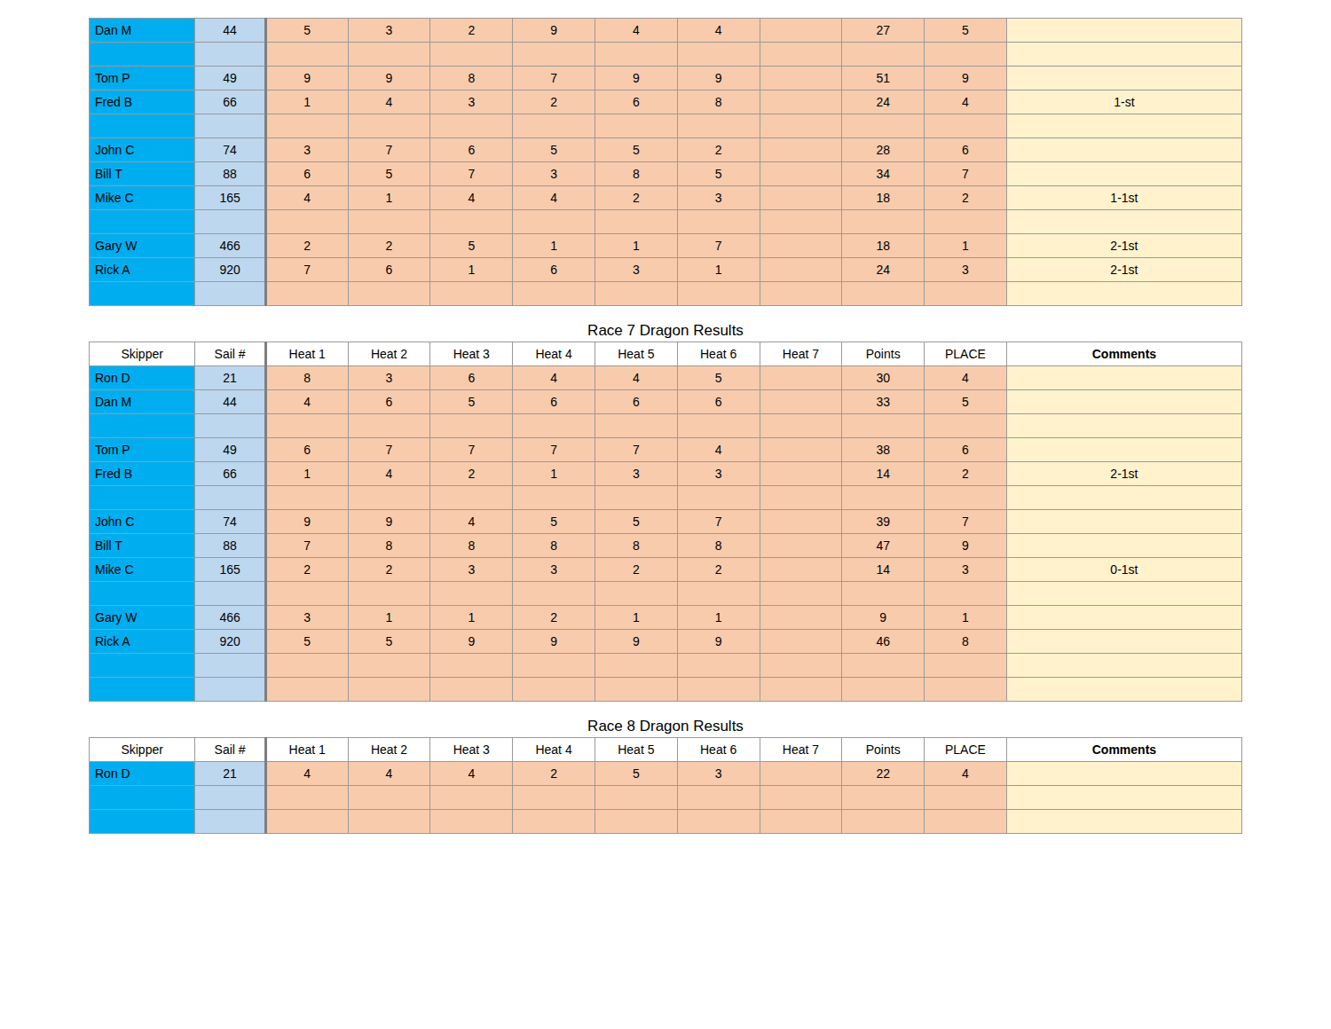| Dan M | 44 | 5 | 3 | 2 | 9 | 4 | 4 | | 27 | 5 | |
| Tom P | 49 | 9 | 9 | 8 | 7 | 9 | 9 | | 51 | 9 | |
| Fred B | 66 | 1 | 4 | 3 | 2 | 6 | 8 | | 24 | 4 | 1-st |
| John C | 74 | 3 | 7 | 6 | 5 | 5 | 2 | | 28 | 6 | |
| Bill T | 88 | 6 | 5 | 7 | 3 | 8 | 5 | | 34 | 7 | |
| Mike C | 165 | 4 | 1 | 4 | 4 | 2 | 3 | | 18 | 2 | 1-1st |
| Gary W | 466 | 2 | 2 | 5 | 1 | 1 | 7 | | 18 | 1 | 2-1st |
| Rick A | 920 | 7 | 6 | 1 | 6 | 3 | 1 | | 24 | 3 | 2-1st |
Race 7 Dragon Results
| Skipper | Sail # | Heat 1 | Heat 2 | Heat 3 | Heat 4 | Heat 5 | Heat 6 | Heat 7 | Points | PLACE | Comments |
| --- | --- | --- | --- | --- | --- | --- | --- | --- | --- | --- | --- |
| Ron D | 21 | 8 | 3 | 6 | 4 | 4 | 5 | | 30 | 4 | |
| Dan M | 44 | 4 | 6 | 5 | 6 | 6 | 6 | | 33 | 5 | |
| Tom P | 49 | 6 | 7 | 7 | 7 | 7 | 4 | | 38 | 6 | |
| Fred B | 66 | 1 | 4 | 2 | 1 | 3 | 3 | | 14 | 2 | 2-1st |
| John C | 74 | 9 | 9 | 4 | 5 | 5 | 7 | | 39 | 7 | |
| Bill T | 88 | 7 | 8 | 8 | 8 | 8 | 8 | | 47 | 9 | |
| Mike C | 165 | 2 | 2 | 3 | 3 | 2 | 2 | | 14 | 3 | 0-1st |
| Gary W | 466 | 3 | 1 | 1 | 2 | 1 | 1 | | 9 | 1 | |
| Rick A | 920 | 5 | 5 | 9 | 9 | 9 | 9 | | 46 | 8 | |
Race 8 Dragon Results
| Skipper | Sail # | Heat 1 | Heat 2 | Heat 3 | Heat 4 | Heat 5 | Heat 6 | Heat 7 | Points | PLACE | Comments |
| --- | --- | --- | --- | --- | --- | --- | --- | --- | --- | --- | --- |
| Ron D | 21 | 4 | 4 | 4 | 2 | 5 | 3 | | 22 | 4 | |